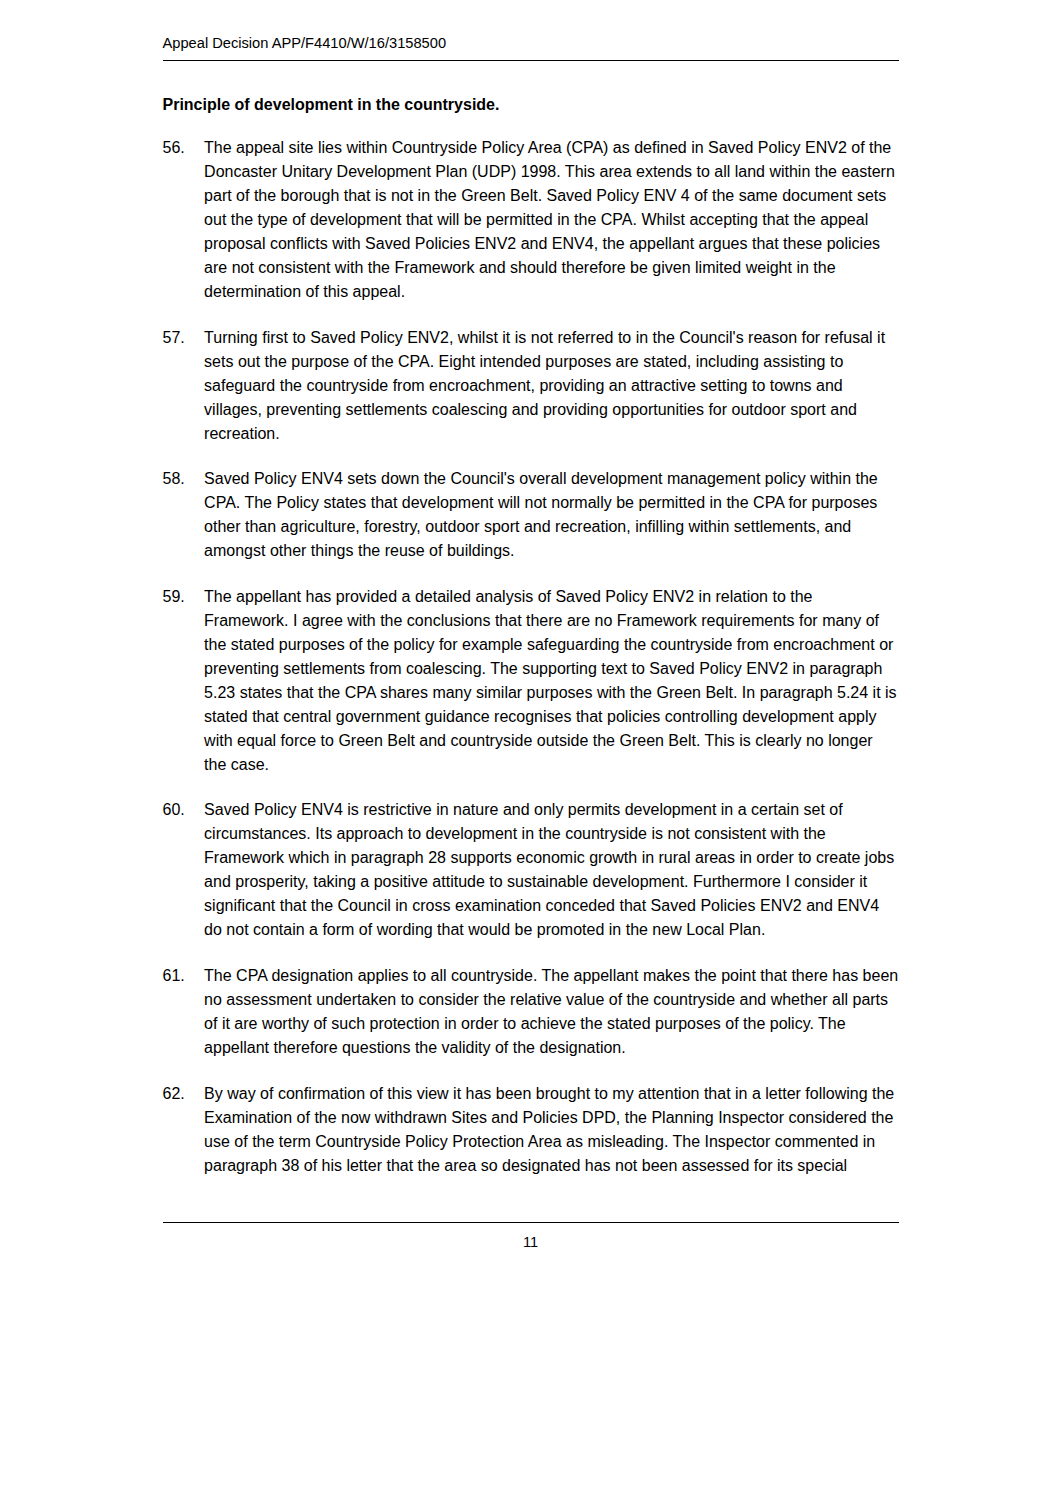Appeal Decision APP/F4410/W/16/3158500
Principle of development in the countryside.
The appeal site lies within Countryside Policy Area (CPA) as defined in Saved Policy ENV2 of the Doncaster Unitary Development Plan (UDP) 1998. This area extends to all land within the eastern part of the borough that is not in the Green Belt. Saved Policy ENV 4 of the same document sets out the type of development that will be permitted in the CPA. Whilst accepting that the appeal proposal conflicts with Saved Policies ENV2 and ENV4, the appellant argues that these policies are not consistent with the Framework and should therefore be given limited weight in the determination of this appeal.
Turning first to Saved Policy ENV2, whilst it is not referred to in the Council's reason for refusal it sets out the purpose of the CPA. Eight intended purposes are stated, including assisting to safeguard the countryside from encroachment, providing an attractive setting to towns and villages, preventing settlements coalescing and providing opportunities for outdoor sport and recreation.
Saved Policy ENV4 sets down the Council's overall development management policy within the CPA. The Policy states that development will not normally be permitted in the CPA for purposes other than agriculture, forestry, outdoor sport and recreation, infilling within settlements, and amongst other things the reuse of buildings.
The appellant has provided a detailed analysis of Saved Policy ENV2 in relation to the Framework. I agree with the conclusions that there are no Framework requirements for many of the stated purposes of the policy for example safeguarding the countryside from encroachment or preventing settlements from coalescing. The supporting text to Saved Policy ENV2 in paragraph 5.23 states that the CPA shares many similar purposes with the Green Belt. In paragraph 5.24 it is stated that central government guidance recognises that policies controlling development apply with equal force to Green Belt and countryside outside the Green Belt. This is clearly no longer the case.
Saved Policy ENV4 is restrictive in nature and only permits development in a certain set of circumstances. Its approach to development in the countryside is not consistent with the Framework which in paragraph 28 supports economic growth in rural areas in order to create jobs and prosperity, taking a positive attitude to sustainable development. Furthermore I consider it significant that the Council in cross examination conceded that Saved Policies ENV2 and ENV4 do not contain a form of wording that would be promoted in the new Local Plan.
The CPA designation applies to all countryside. The appellant makes the point that there has been no assessment undertaken to consider the relative value of the countryside and whether all parts of it are worthy of such protection in order to achieve the stated purposes of the policy. The appellant therefore questions the validity of the designation.
By way of confirmation of this view it has been brought to my attention that in a letter following the Examination of the now withdrawn Sites and Policies DPD, the Planning Inspector considered the use of the term Countryside Policy Protection Area as misleading. The Inspector commented in paragraph 38 of his letter that the area so designated has not been assessed for its special
11